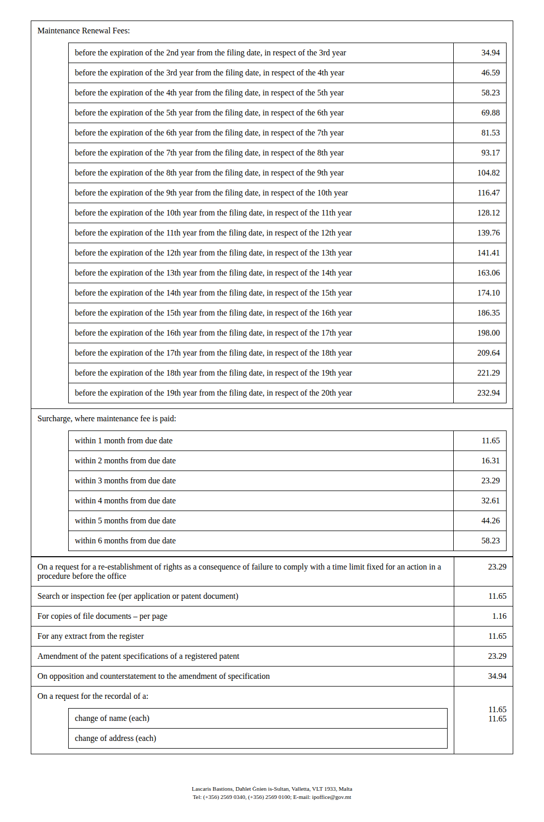| Maintenance Renewal Fees: / before the expiration of the 2nd year from the filing date, in respect of the 3rd year / 34.94 / / before the expiration of the 3rd year from the filing date, in respect of the 4th year / 46.59 / / before the expiration of the 4th year from the filing date, in respect of the 5th year / 58.23 / / before the expiration of the 5th year from the filing date, in respect of the 6th year / 69.88 / / before the expiration of the 6th year from the filing date, in respect of the 7th year / 81.53 / / before the expiration of the 7th year from the filing date, in respect of the 8th year / 93.17 / / before the expiration of the 8th year from the filing date, in respect of the 9th year / 104.82 / / before the expiration of the 9th year from the filing date, in respect of the 10th year / 116.47 / / before the expiration of the 10th year from the filing date, in respect of the 11th year / 128.12 / / before the expiration of the 11th year from the filing date, in respect of the 12th year / 139.76 / / before the expiration of the 12th year from the filing date, in respect of the 13th year / 141.41 / / before the expiration of the 13th year from the filing date, in respect of the 14th year / 163.06 / / before the expiration of the 14th year from the filing date, in respect of the 15th year / 174.10 / / before the expiration of the 15th year from the filing date, in respect of the 16th year / 186.35 / / before the expiration of the 16th year from the filing date, in respect of the 17th year / 198.00 / / before the expiration of the 17th year from the filing date, in respect of the 18th year / 209.64 / / before the expiration of the 18th year from the filing date, in respect of the 19th year / 221.29 / / before the expiration of the 19th year from the filing date, in respect of the 20th year / 232.94 / |
| Surcharge, where maintenance fee is paid: / within 1 month from due date / 11.65 / / within 2 months from due date / 16.31 / / within 3 months from due date / 23.29 / / within 4 months from due date / 32.61 / / within 5 months from due date / 44.26 / / within 6 months from due date / 58.23 / |
| On a request for a re-establishment of rights as a consequence of failure to comply with a time limit fixed for an action in a procedure before the office | 23.29 |
| Search or inspection fee (per application or patent document) | 11.65 |
| For copies of file documents – per page | 1.16 |
| For any extract from the register | 11.65 |
| Amendment of the patent specifications of a registered patent | 23.29 |
| On opposition and counterstatement to the amendment of specification | 34.94 |
| On a request for the recordal of a: / change of name (each) / / change of address (each) / | 11.65 11.65 |
Lascaris Bastions, Daħlet Ġnien is-Sultan, Valletta, VLT 1933, Malta
Tel: (+356) 2569 0340, (+356) 2569 0100; E-mail: ipoffice@gov.mt